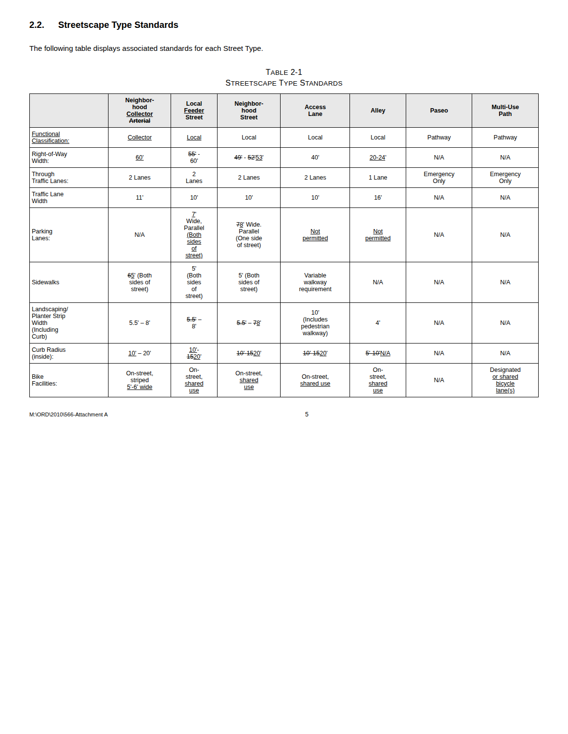2.2. Streetscape Type Standards
The following table displays associated standards for each Street Type.
TABLE 2-1
STREETSCAPE TYPE STANDARDS
| | Neighbor- hood Collector Arterial | Local Feeder Street | Neighbor- hood Street | Access Lane | Alley | Paseo | Multi-Use Path |
| --- | --- | --- | --- | --- | --- | --- | --- |
| Functional Classification: | Collector | Local | Local | Local | Local | Pathway | Pathway |
| Right-of-Way Width: | 60' | 55' - 60' | 49' - 52' 53 ' | 40' | 20-24 ' | N/A | N/A |
| Through Traffic Lanes: | 2 Lanes | 2 Lanes | 2 Lanes | 2 Lanes | 1 Lane | Emergency Only | Emergency Only |
| Traffic Lane Width | 11' | 10' | 10' | 10' | 16' | N/A | N/A |
| Parking Lanes: | N/A | 7 ' Wide, Parallel (Both sides of street) | 7 8 ' Wide. Parallel (One side of street) | Not permitted | Not permitted | N/A | N/A |
| Sidewalks | 6 5 ' (Both sides of street) | 5' (Both sides of street) | 5' (Both sides of street) | Variable walkway requirement | N/A | N/A | N/A |
| Landscaping/ Planter Strip Width (Including Curb) | 5.5' – 8' | 5.5' – 8' | 5.5' – 7 8 ' | 10' (Includes pedestrian walkway) | 4' | N/A | N/A |
| Curb Radius (inside): | 10' – 20' | 10' - 15 20 ' | 10' - 15 20 ' | 10' - 15 20 ' | 5'-10' N/A | N/A | N/A |
| Bike Facilities: | On-street, striped 5'-6' wide | On- street, shared use | On-street, shared use | On-street, shared use | On- street, shared use | N/A | Designated or shared bicycle lane(s) |
M:\ORD\2010\566-Attachment A 5